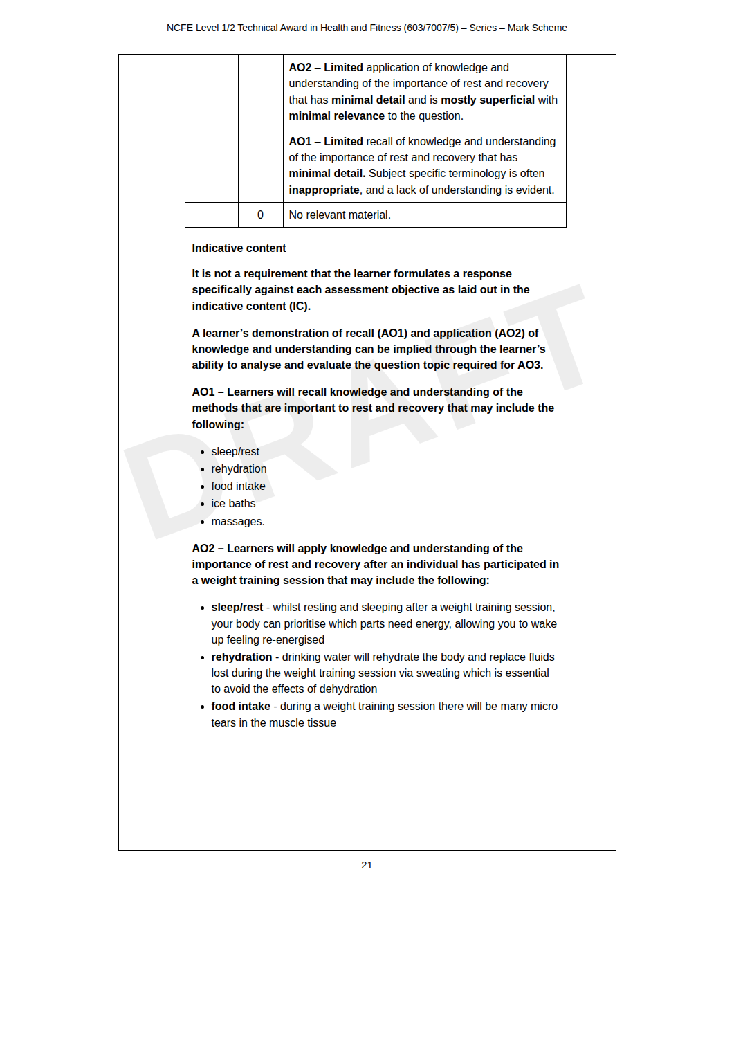DRAFT
NCFE Level 1/2 Technical Award in Health and Fitness (603/7007/5) – Series – Mark Scheme
| | | AO2 – Limited application of knowledge and understanding of the importance of rest and recovery that has minimal detail and is mostly superficial with minimal relevance to the question. AO1 – Limited recall of knowledge and understanding of the importance of rest and recovery that has minimal detail. Subject specific terminology is often inappropriate , and a lack of understanding is evident. |
| | 0 | No relevant material. |
Indicative content
It is not a requirement that the learner formulates a response specifically against each assessment objective as laid out in the indicative content (IC).
A learner’s demonstration of recall (AO1) and application (AO2) of knowledge and understanding can be implied through the learner’s ability to analyse and evaluate the question topic required for AO3.
AO1 – Learners will recall knowledge and understanding of the methods that are important to rest and recovery that may include the following:
sleep/rest
rehydration
food intake
ice baths
massages.
AO2 – Learners will apply knowledge and understanding of the importance of rest and recovery after an individual has participated in a weight training session that may include the following:
sleep/rest - whilst resting and sleeping after a weight training session, your body can prioritise which parts need energy, allowing you to wake up feeling re-energised
rehydration - drinking water will rehydrate the body and replace fluids lost during the weight training session via sweating which is essential to avoid the effects of dehydration
food intake - during a weight training session there will be many micro tears in the muscle tissue
21